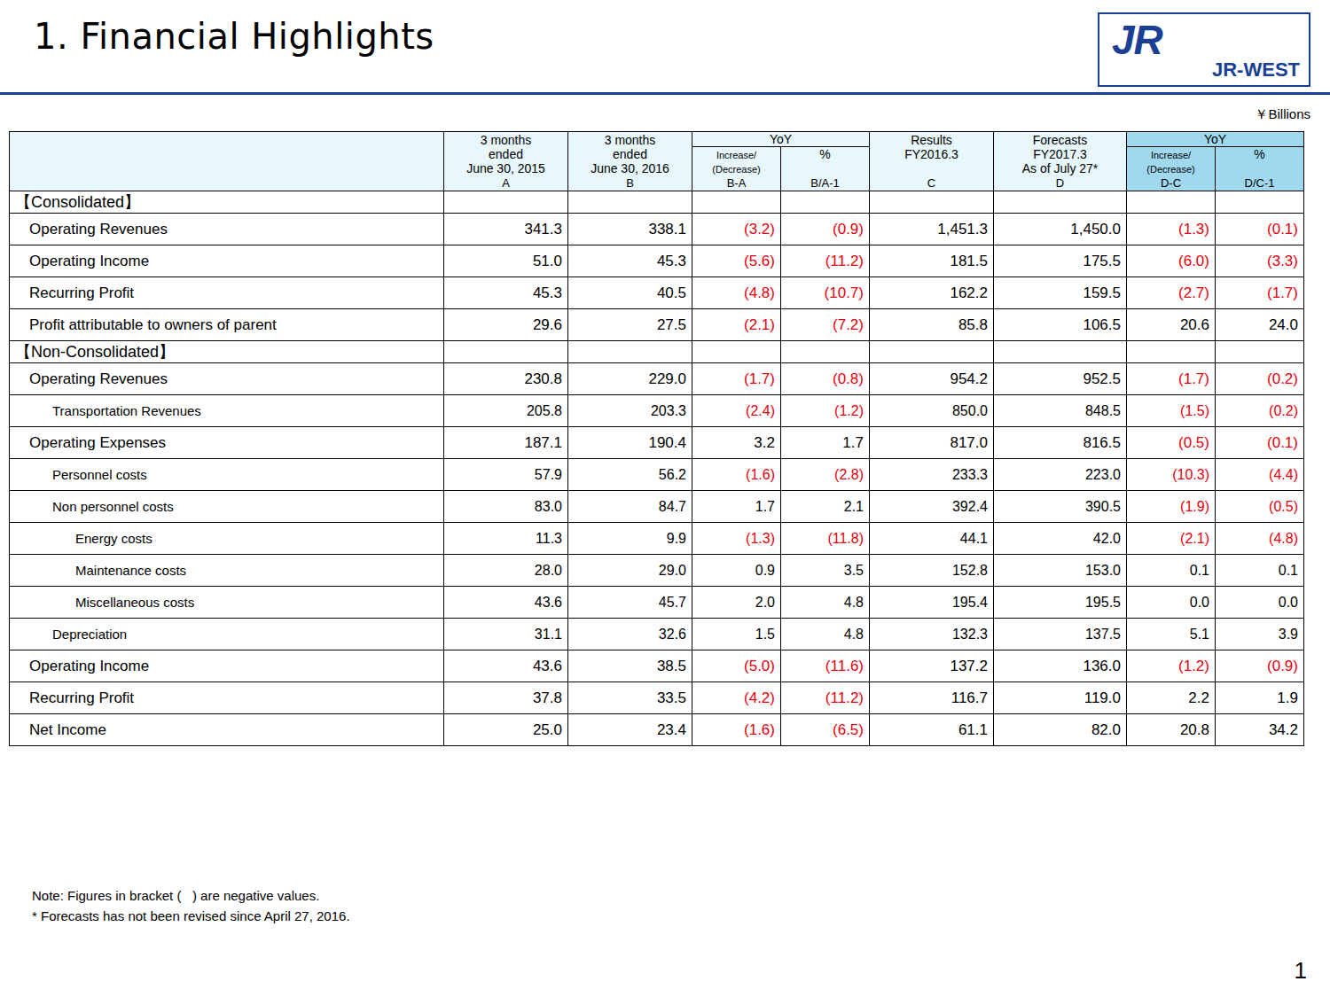1. Financial Highlights
JR
JR-WEST
￥Billions
| | 3 months ended June 30, 2015 A | 3 months ended June 30, 2016 B | YoY | Results FY2016.3 C | Forecasts FY2017.3 As of July 27* D | YoY |
| --- | --- | --- | --- | --- | --- | --- |
| Increase/ (Decrease) B-A | % B/A-1 | Increase/ (Decrease) D-C | % D/C-1 |
| 【Consolidated】 | | | | | | | | |
| Operating Revenues | 341.3 | 338.1 | (3.2) | (0.9) | 1,451.3 | 1,450.0 | (1.3) | (0.1) |
| Operating Income | 51.0 | 45.3 | (5.6) | (11.2) | 181.5 | 175.5 | (6.0) | (3.3) |
| Recurring Profit | 45.3 | 40.5 | (4.8) | (10.7) | 162.2 | 159.5 | (2.7) | (1.7) |
| Profit attributable to owners of parent | 29.6 | 27.5 | (2.1) | (7.2) | 85.8 | 106.5 | 20.6 | 24.0 |
| 【Non-Consolidated】 | | | | | | | | |
| Operating Revenues | 230.8 | 229.0 | (1.7) | (0.8) | 954.2 | 952.5 | (1.7) | (0.2) |
| Transportation Revenues | 205.8 | 203.3 | (2.4) | (1.2) | 850.0 | 848.5 | (1.5) | (0.2) |
| Operating Expenses | 187.1 | 190.4 | 3.2 | 1.7 | 817.0 | 816.5 | (0.5) | (0.1) |
| Personnel costs | 57.9 | 56.2 | (1.6) | (2.8) | 233.3 | 223.0 | (10.3) | (4.4) |
| Non personnel costs | 83.0 | 84.7 | 1.7 | 2.1 | 392.4 | 390.5 | (1.9) | (0.5) |
| Energy costs | 11.3 | 9.9 | (1.3) | (11.8) | 44.1 | 42.0 | (2.1) | (4.8) |
| Maintenance costs | 28.0 | 29.0 | 0.9 | 3.5 | 152.8 | 153.0 | 0.1 | 0.1 |
| Miscellaneous costs | 43.6 | 45.7 | 2.0 | 4.8 | 195.4 | 195.5 | 0.0 | 0.0 |
| Depreciation | 31.1 | 32.6 | 1.5 | 4.8 | 132.3 | 137.5 | 5.1 | 3.9 |
| Operating Income | 43.6 | 38.5 | (5.0) | (11.6) | 137.2 | 136.0 | (1.2) | (0.9) |
| Recurring Profit | 37.8 | 33.5 | (4.2) | (11.2) | 116.7 | 119.0 | 2.2 | 1.9 |
| Net Income | 25.0 | 23.4 | (1.6) | (6.5) | 61.1 | 82.0 | 20.8 | 34.2 |
Note: Figures in bracket ( ) are negative values.
* Forecasts has not been revised since April 27, 2016.
1